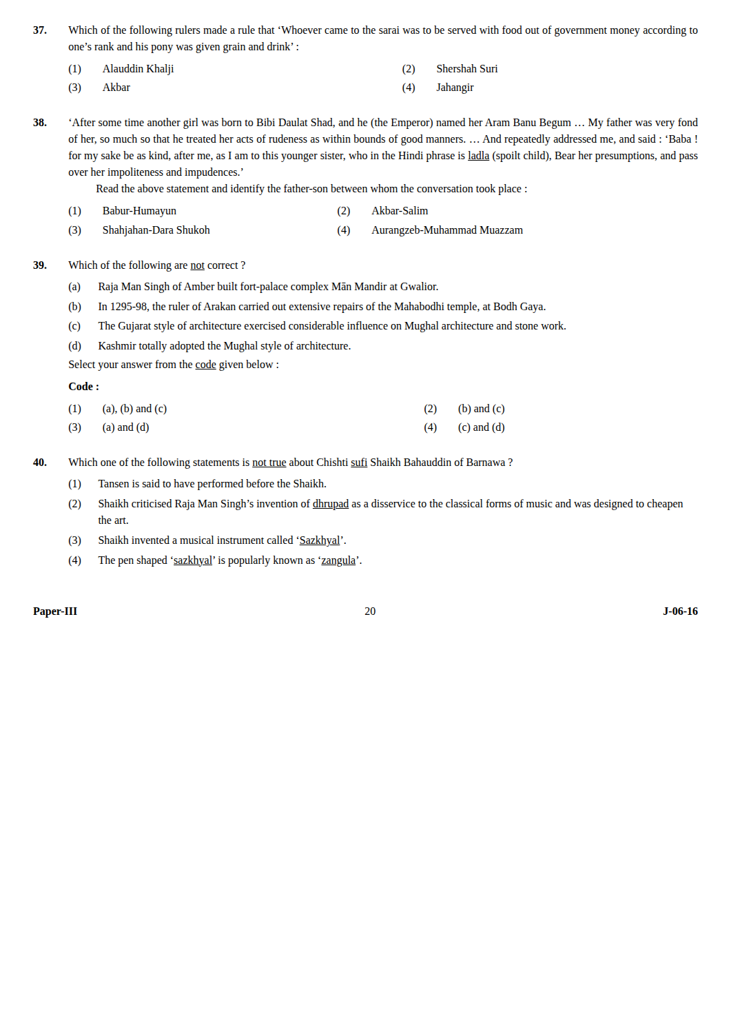37.
Which of the following rulers made a rule that ‘Whoever came to the sarai was to be served with food out of government money according to one’s rank and his pony was given grain and drink’ :
| (1) | Alauddin Khalji | (2) | Shershah Suri |
| (3) | Akbar | (4) | Jahangir |
38.
‘After some time another girl was born to Bibi Daulat Shad, and he (the Emperor) named her Aram Banu Begum … My father was very fond of her, so much so that he treated her acts of rudeness as within bounds of good manners. … And repeatedly addressed me, and said : ‘Baba ! for my sake be as kind, after me, as I am to this younger sister, who in the Hindi phrase is ladla (spoilt child), Bear her presumptions, and pass over her impoliteness and impudences.’
Read the above statement and identify the father-son between whom the conversation took place :
| (1) | Babur-Humayun | (2) | Akbar-Salim |
| (3) | Shahjahan-Dara Shukoh | (4) | Aurangzeb-Muhammad Muazzam |
39.
Which of the following are not correct ?
| (a) | Raja Man Singh of Amber built fort-palace complex Mān Mandir at Gwalior. |
| (b) | In 1295-98, the ruler of Arakan carried out extensive repairs of the Mahabodhi temple, at Bodh Gaya. |
| (c) | The Gujarat style of architecture exercised considerable influence on Mughal architecture and stone work. |
| (d) | Kashmir totally adopted the Mughal style of architecture. |
Select your answer from the code given below :
Code :
| (1) | (a), (b) and (c) | (2) | (b) and (c) |
| (3) | (a) and (d) | (4) | (c) and (d) |
40.
Which one of the following statements is not true about Chishti sufi Shaikh Bahauddin of Barnawa ?
| (1) | Tansen is said to have performed before the Shaikh. |
| (2) | Shaikh criticised Raja Man Singh’s invention of dhrupad as a disservice to the classical forms of music and was designed to cheapen the art. |
| (3) | Shaikh invented a musical instrument called ‘ Sazkhyal ’. |
| (4) | The pen shaped ‘ sazkhyal ’ is popularly known as ‘ zangula ’. |
Paper-III 20 J-06-16